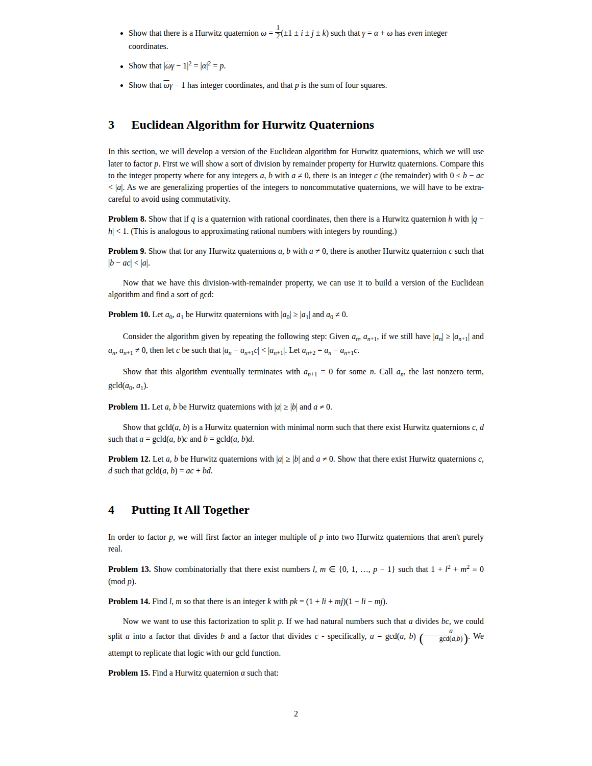Show that there is a Hurwitz quaternion ω = 12(±1 ± i ± j ± k) such that γ = α + ω has even integer coordinates.
Show that |ωγ − 1|2 = |α|2 = p.
Show that ωγ − 1 has integer coordinates, and that p is the sum of four squares.
3 Euclidean Algorithm for Hurwitz Quaternions
In this section, we will develop a version of the Euclidean algorithm for Hurwitz quaternions, which we will use later to factor p. First we will show a sort of division by remainder property for Hurwitz quaternions. Compare this to the integer property where for any integers a, b with a ≠ 0, there is an integer c (the remainder) with 0 ≤ b − ac < |a|. As we are generalizing properties of the integers to noncommutative quaternions, we will have to be extra-careful to avoid using commutativity.
Problem 8. Show that if q is a quaternion with rational coordinates, then there is a Hurwitz quaternion h with |q − h| < 1. (This is analogous to approximating rational numbers with integers by rounding.)
Problem 9. Show that for any Hurwitz quaternions a, b with a ≠ 0, there is another Hurwitz quaternion c such that |b − ac| < |a|.
Now that we have this division-with-remainder property, we can use it to build a version of the Euclidean algorithm and find a sort of gcd:
Problem 10. Let a0, a1 be Hurwitz quaternions with |a0| ≥ |a1| and a0 ≠ 0.
Consider the algorithm given by repeating the following step: Given an, an+1, if we still have |an| ≥ |an+1| and an, an+1 ≠ 0, then let c be such that |an − an+1c| < |an+1|. Let an+2 = an − an+1c.
Show that this algorithm eventually terminates with an+1 = 0 for some n. Call an, the last nonzero term, gcld(a0, a1).
Problem 11. Let a, b be Hurwitz quaternions with |a| ≥ |b| and a ≠ 0.
Show that gcld(a, b) is a Hurwitz quaternion with minimal norm such that there exist Hurwitz quaternions c, d such that a = gcld(a, b)c and b = gcld(a, b)d.
Problem 12. Let a, b be Hurwitz quaternions with |a| ≥ |b| and a ≠ 0. Show that there exist Hurwitz quaternions c, d such that gcld(a, b) = ac + bd.
4 Putting It All Together
In order to factor p, we will first factor an integer multiple of p into two Hurwitz quaternions that aren't purely real.
Problem 13. Show combinatorially that there exist numbers l, m ∈ {0, 1, …, p − 1} such that 1 + l2 + m2 ≡ 0 (mod p).
Problem 14. Find l, m so that there is an integer k with pk = (1 + li + mj)(1 − li − mj).
Now we want to use this factorization to split p. If we had natural numbers such that a divides bc, we could split a into a factor that divides b and a factor that divides c - specifically, a = gcd(a, b) (agcd(a,b)). We attempt to replicate that logic with our gcld function.
Problem 15. Find a Hurwitz quaternion α such that:
2